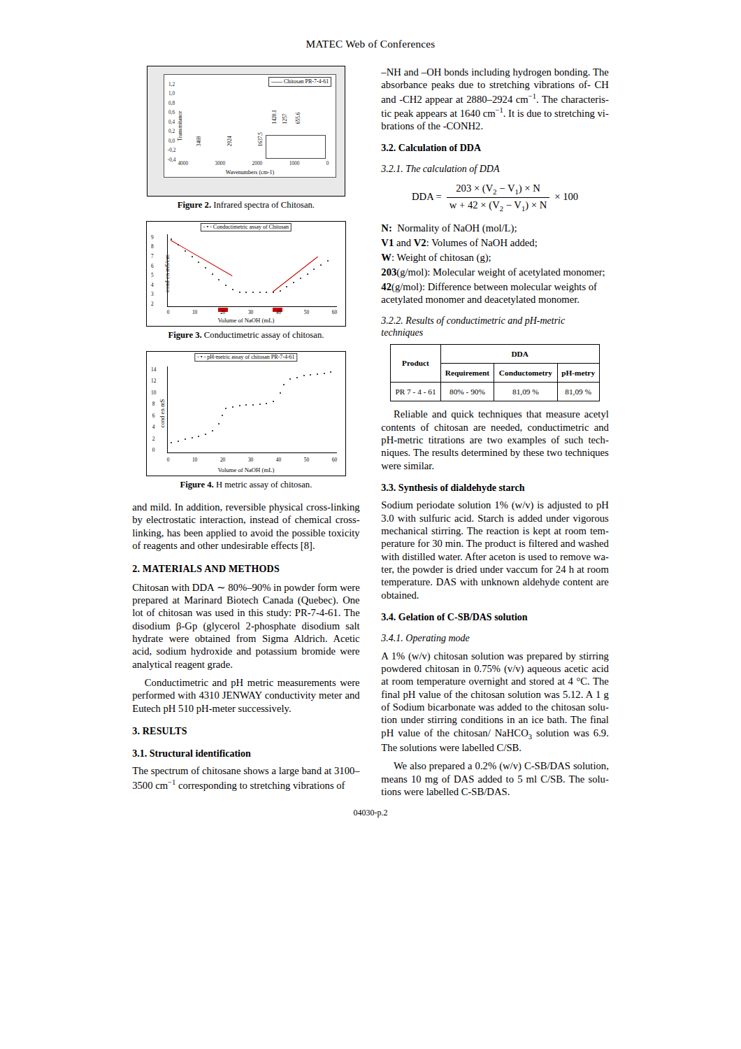MATEC Web of Conferences
—— Chitosan PR-7-4-61
3469
2924
1637.5
1420.1
1257
655.6
40003000200010000
1,21,00,80,60,40,20,0-0,2-0,4
Wavenumbers (cm-1)
Transmitance
Figure 2. Infrared spectra of Chitosan.
- • - Conductimetric assay of Chitosan
98765432
0102030405060
Volume of NaOH (mL)
cond en mS/cm
Figure 3. Conductimetric assay of chitosan.
- • - pH-metric assay of chitosan PR-7-4-61
14121086420
0102030405060
Volume of NaOH (mL)
cond en mS
Figure 4. H metric assay of chitosan.
and mild. In addition, reversible physical cross-linking by electrostatic interaction, instead of chemical cross-linking, has been applied to avoid the possible toxicity of reagents and other undesirable effects [8].
2. Materials and methods
Chitosan with DDA ∼ 80%–90% in powder form were prepared at Marinard Biotech Canada (Quebec). One lot of chitosan was used in this study: PR-7-4-61. The disodium β-Gp (glycerol 2-phosphate disodium salt hydrate were obtained from Sigma Aldrich. Acetic acid, sodium hydroxide and potassium bromide were analytical reagent grade.
Conductimetric and pH metric measurements were performed with 4310 JENWAY conductivity meter and Eutech pH 510 pH-meter successively.
3. Results
3.1. Structural identification
The spectrum of chitosane shows a large band at 3100–3500 cm−1 corresponding to stretching vibrations of
–NH and –OH bonds including hydrogen bonding. The absorbance peaks due to stretching vibrations of- CH and -CH2 appear at 2880–2924 cm−1. The characteristic peak appears at 1640 cm−1. It is due to stretching vibrations of the -CONH2.
3.2. Calculation of DDA
3.2.1. The calculation of DDA
DDA = 203 × (V2 − V1) × N w + 42 × (V2 − V1) × N × 100
N: Normality of NaOH (mol/L);
V1 and V2: Volumes of NaOH added;
W: Weight of chitosan (g);
203(g/mol): Molecular weight of acetylated monomer;
42(g/mol): Difference between molecular weights of acetylated monomer and deacetylated monomer.
3.2.2. Results of conductimetric and pH-metric techniques
| Product | DDA |
| --- | --- |
| Requirement | Conductometry | pH-metry |
| PR 7 - 4 - 61 | 80% - 90% | 81,09 % | 81,09 % |
Reliable and quick techniques that measure acetyl contents of chitosan are needed, conductimetric and pH-metric titrations are two examples of such techniques. The results determined by these two techniques were similar.
3.3. Synthesis of dialdehyde starch
Sodium periodate solution 1% (w/v) is adjusted to pH 3.0 with sulfuric acid. Starch is added under vigorous mechanical stirring. The reaction is kept at room temperature for 30 min. The product is filtered and washed with distilled water. After aceton is used to remove water, the powder is dried under vaccum for 24 h at room temperature. DAS with unknown aldehyde content are obtained.
3.4. Gelation of C-SB/DAS solution
3.4.1. Operating mode
A 1% (w/v) chitosan solution was prepared by stirring powdered chitosan in 0.75% (v/v) aqueous acetic acid at room temperature overnight and stored at 4 °C. The final pH value of the chitosan solution was 5.12. A 1 g of Sodium bicarbonate was added to the chitosan solution under stirring conditions in an ice bath. The final pH value of the chitosan/ NaHCO3 solution was 6.9. The solutions were labelled C/SB.
We also prepared a 0.2% (w/v) C-SB/DAS solution, means 10 mg of DAS added to 5 ml C/SB. The solutions were labelled C-SB/DAS.
04030-p.2